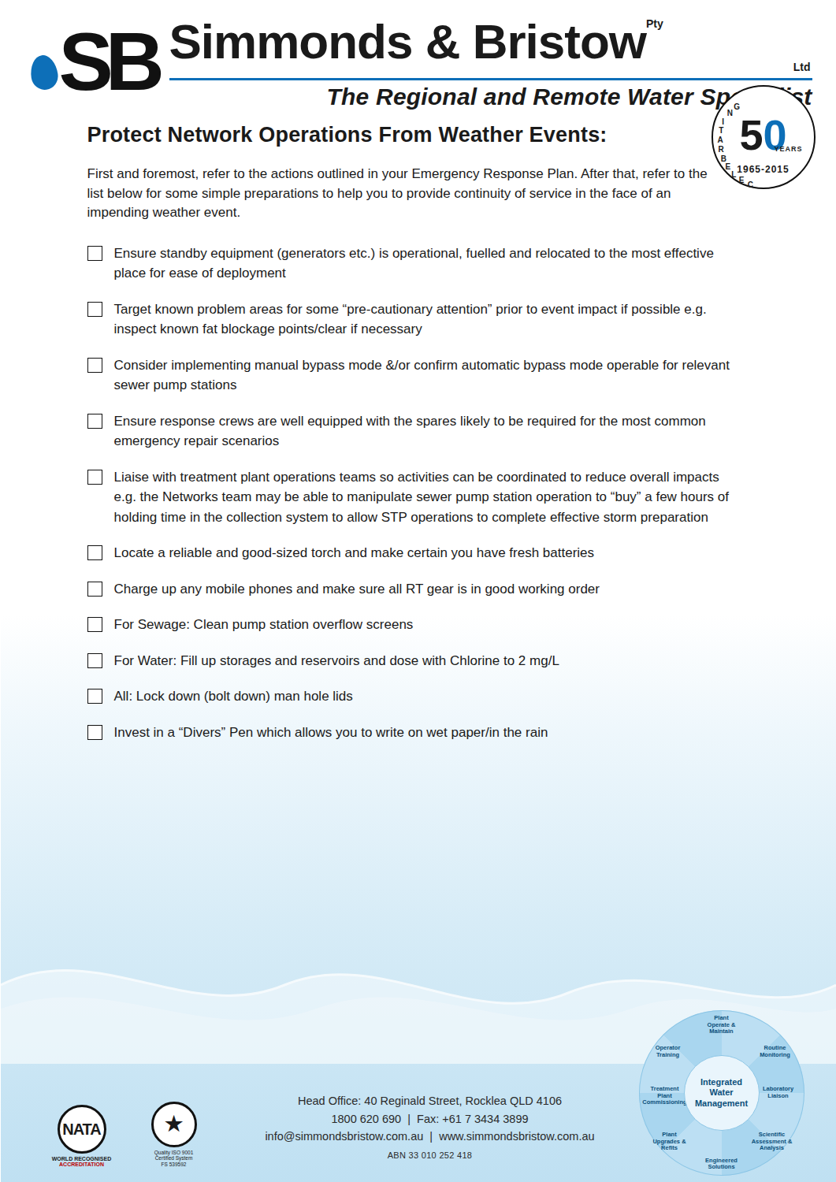SB
Simmonds & BristowPty
Ltd
The Regional and Remote Water Specialist
C E L E B R A T I N G
50
YEARS
1965-2015
Protect Network Operations From Weather Events:
First and foremost, refer to the actions outlined in your Emergency Response Plan. After that, refer to the list below for some simple preparations to help you to provide continuity of service in the face of an impending weather event.
Ensure standby equipment (generators etc.) is operational, fuelled and relocated to the most effective place for ease of deployment
Target known problem areas for some “pre-cautionary attention” prior to event impact if possible e.g. inspect known fat blockage points/clear if necessary
Consider implementing manual bypass mode &/or confirm automatic bypass mode operable for relevant sewer pump stations
Ensure response crews are well equipped with the spares likely to be required for the most common emergency repair scenarios
Liaise with treatment plant operations teams so activities can be coordinated to reduce overall impacts e.g. the Networks team may be able to manipulate sewer pump station operation to “buy” a few hours of holding time in the collection system to allow STP operations to complete effective storm preparation
Locate a reliable and good-sized torch and make certain you have fresh batteries
Charge up any mobile phones and make sure all RT gear is in good working order
For Sewage: Clean pump station overflow screens
For Water: Fill up storages and reservoirs and dose with Chlorine to 2 mg/L
All: Lock down (bolt down) man hole lids
Invest in a “Divers” Pen which allows you to write on wet paper/in the rain
NATA
WORLD RECOGNISED
ACCREDITATION
★
Quality ISO 9001
Certified System
FS 539592
Head Office: 40 Reginald Street, Rocklea QLD 4106
1800 620 690 | Fax: +61 7 3434 3899
info@simmondsbristow.com.au | www.simmondsbristow.com.au
ABN 33 010 252 418
Plant
Operate &
Maintain
Routine
Monitoring
Laboratory
Liaison
Scientific
Assessment &
Analysis
Engineered
Solutions
Plant
Upgrades &
Refits
Treatment
Plant
Commissioning
Operator
Training
Integrated
Water
Management